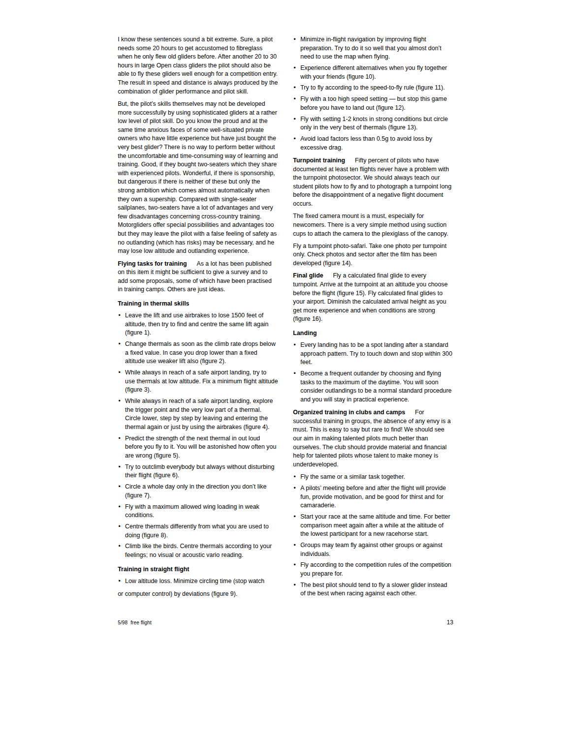I know these sentences sound a bit extreme. Sure, a pilot needs some 20 hours to get accustomed to fibreglass when he only flew old gliders before. After another 20 to 30 hours in large Open class gliders the pilot should also be able to fly these gliders well enough for a competition entry. The result in speed and distance is always produced by the combination of glider performance and pilot skill.
But, the pilot’s skills themselves may not be developed more successfully by using sophisticated gliders at a rather low level of pilot skill. Do you know the proud and at the same time anxious faces of some well-situated private owners who have little experience but have just bought the very best glider? There is no way to perform better without the uncomfortable and time-consuming way of learning and training. Good, if they bought two-seaters which they share with experienced pilots. Wonderful, if there is sponsorship, but dangerous if there is neither of these but only the strong ambition which comes almost automatically when they own a supership. Compared with single-seater sailplanes, two-seaters have a lot of advantages and very few disadvantages concerning cross-country training. Motorgliders offer special possibilities and advantages too but they may leave the pilot with a false feeling of safety as no outlanding (which has risks) may be necessary, and he may lose low altitude and outlanding experience.
Flying tasks for training As a lot has been published on this item it might be sufficient to give a survey and to add some proposals, some of which have been practised in training camps. Others are just ideas.
Training in thermal skills
Leave the lift and use airbrakes to lose 1500 feet of altitude, then try to find and centre the same lift again (figure 1).
Change thermals as soon as the climb rate drops below a fixed value. In case you drop lower than a fixed altitude use weaker lift also (figure 2).
While always in reach of a safe airport landing, try to use thermals at low altitude. Fix a minimum flight altitude (figure 3).
While always in reach of a safe airport landing, explore the trigger point and the very low part of a thermal. Circle lower, step by step by leaving and entering the thermal again or just by using the airbrakes (figure 4).
Predict the strength of the next thermal in out loud before you fly to it. You will be astonished how often you are wrong (figure 5).
Try to outclimb everybody but always without disturbing their flight (figure 6).
Circle a whole day only in the direction you don’t like (figure 7).
Fly with a maximum allowed wing loading in weak conditions.
Centre thermals differently from what you are used to doing (figure 8).
Climb like the birds. Centre thermals according to your feelings; no visual or acoustic vario reading.
Training in straight flight
Low altitude loss. Minimize circling time (stop watch
or computer control) by deviations (figure 9).
Minimize in-flight navigation by improving flight preparation. Try to do it so well that you almost don’t need to use the map when flying.
Experience different alternatives when you fly together with your friends (figure 10).
Try to fly according to the speed-to-fly rule (figure 11).
Fly with a too high speed setting — but stop this game before you have to land out (figure 12).
Fly with setting 1-2 knots in strong conditions but circle only in the very best of thermals (figure 13).
Avoid load factors less than 0.5g to avoid loss by excessive drag.
Turnpoint training Fifty percent of pilots who have documented at least ten flights never have a problem with the turnpoint photosector. We should always teach our student pilots how to fly and to photograph a turnpoint long before the disappointment of a negative flight document occurs.
The fixed camera mount is a must, especially for newcomers. There is a very simple method using suction cups to attach the camera to the plexiglass of the canopy.
Fly a turnpoint photo-safari. Take one photo per turnpoint only. Check photos and sector after the film has been developed (figure 14).
Final glide Fly a calculated final glide to every turnpoint. Arrive at the turnpoint at an altitude you choose before the flight (figure 15). Fly calculated final glides to your airport. Diminish the calculated arrival height as you get more experience and when conditions are strong (figure 16).
Landing
Every landing has to be a spot landing after a standard approach pattern. Try to touch down and stop within 300 feet.
Become a frequent outlander by choosing and flying tasks to the maximum of the daytime. You will soon consider outlandings to be a normal standard procedure and you will stay in practical experience.
Organized training in clubs and camps For successful training in groups, the absence of any envy is a must. This is easy to say but rare to find! We should see our aim in making talented pilots much better than ourselves. The club should provide material and financial help for talented pilots whose talent to make money is underdeveloped.
Fly the same or a similar task together.
A pilots’ meeting before and after the flight will provide fun, provide motivation, and be good for thirst and for camaraderie.
Start your race at the same altitude and time. For better comparison meet again after a while at the altitude of the lowest participant for a new racehorse start.
Groups may team fly against other groups or against individuals.
Fly according to the competition rules of the competition you prepare for.
The best pilot should tend to fly a slower glider instead of the best when racing against each other.
5/98 free flight
13